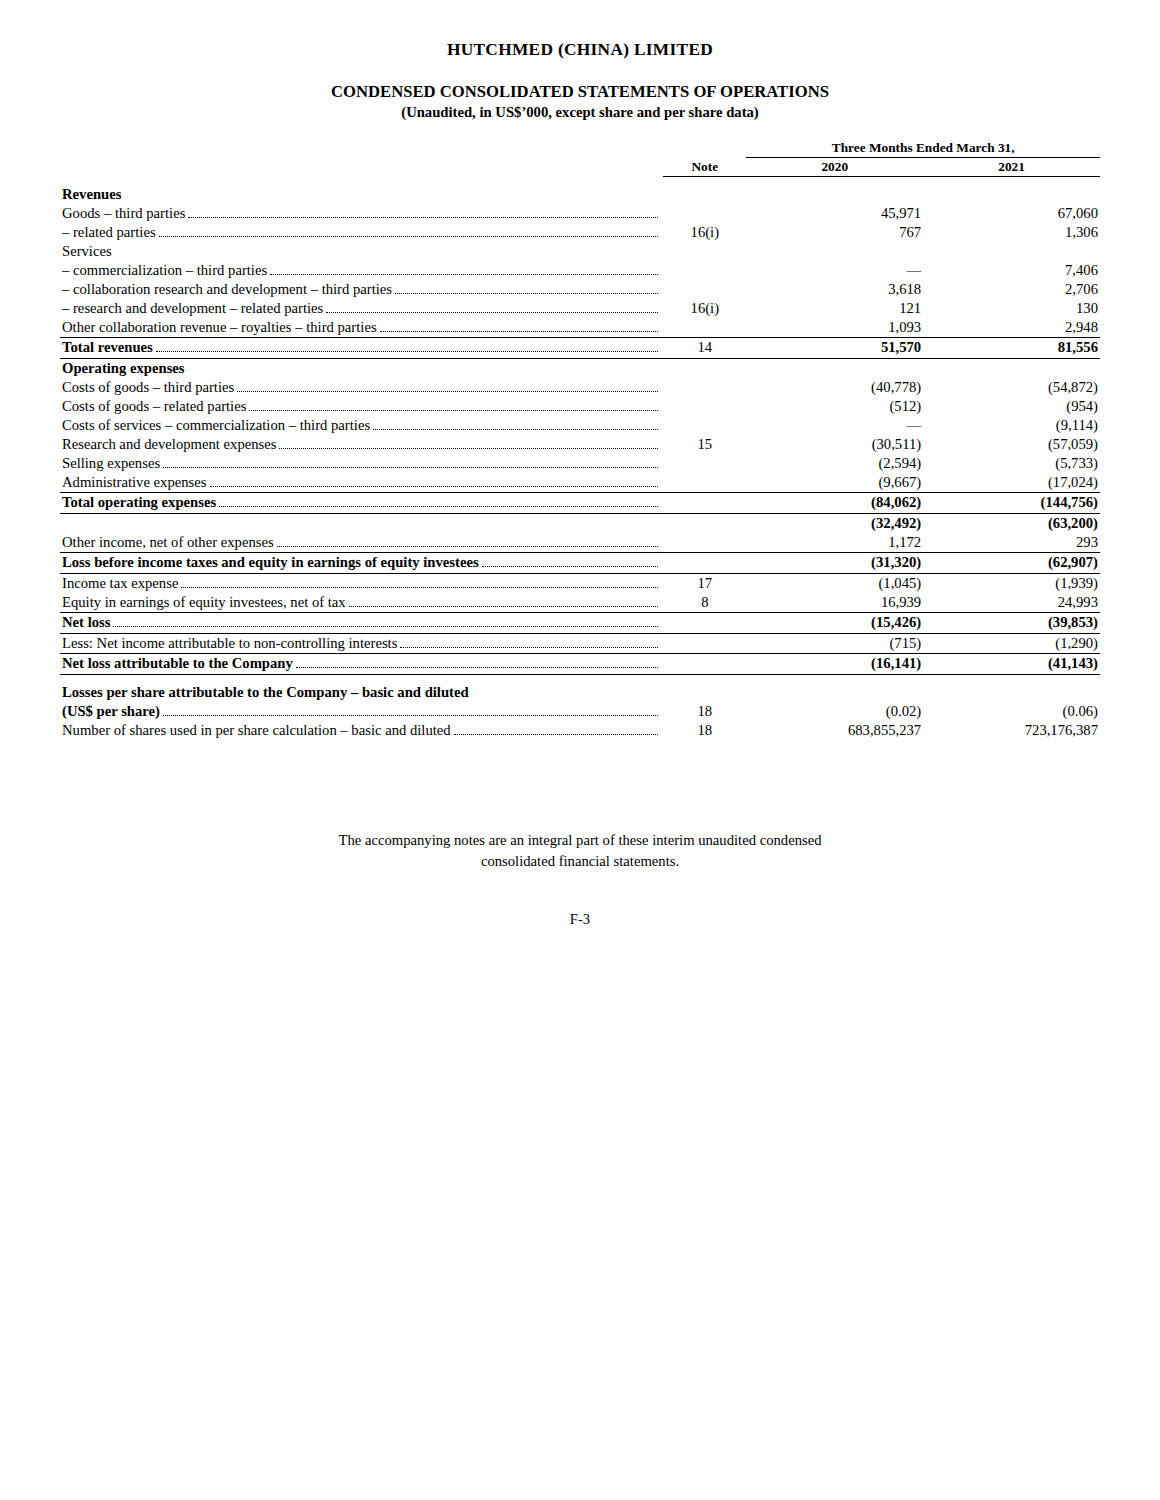HUTCHMED (CHINA) LIMITED
CONDENSED CONSOLIDATED STATEMENTS OF OPERATIONS
(Unaudited, in US$’000, except share and per share data)
| | | Three Months Ended March 31, |
| | Note | 2020 | 2021 |
| Revenues | | | |
| Goods – third parties | | 45,971 | 67,060 |
| – related parties | 16(i) | 767 | 1,306 |
| Services | | | |
| – commercialization – third parties | | — | 7,406 |
| – collaboration research and development – third parties | | 3,618 | 2,706 |
| – research and development – related parties | 16(i) | 121 | 130 |
| Other collaboration revenue – royalties – third parties | | 1,093 | 2,948 |
| Total revenues | 14 | 51,570 | 81,556 |
| Operating expenses | | | |
| Costs of goods – third parties | | (40,778) | (54,872) |
| Costs of goods – related parties | | (512) | (954) |
| Costs of services – commercialization – third parties | | — | (9,114) |
| Research and development expenses | 15 | (30,511) | (57,059) |
| Selling expenses | | (2,594) | (5,733) |
| Administrative expenses | | (9,667) | (17,024) |
| Total operating expenses | | (84,062) | (144,756) |
| | | (32,492) | (63,200) |
| Other income, net of other expenses | | 1,172 | 293 |
| Loss before income taxes and equity in earnings of equity investees | | (31,320) | (62,907) |
| Income tax expense | 17 | (1,045) | (1,939) |
| Equity in earnings of equity investees, net of tax | 8 | 16,939 | 24,993 |
| Net loss | | (15,426) | (39,853) |
| Less: Net income attributable to non-controlling interests | | (715) | (1,290) |
| Net loss attributable to the Company | | (16,141) | (41,143) |
| Losses per share attributable to the Company – basic and diluted | | | |
| (US$ per share) | 18 | (0.02) | (0.06) |
| Number of shares used in per share calculation – basic and diluted | 18 | 683,855,237 | 723,176,387 |
The accompanying notes are an integral part of these interim unaudited condensed
consolidated financial statements.
F-3